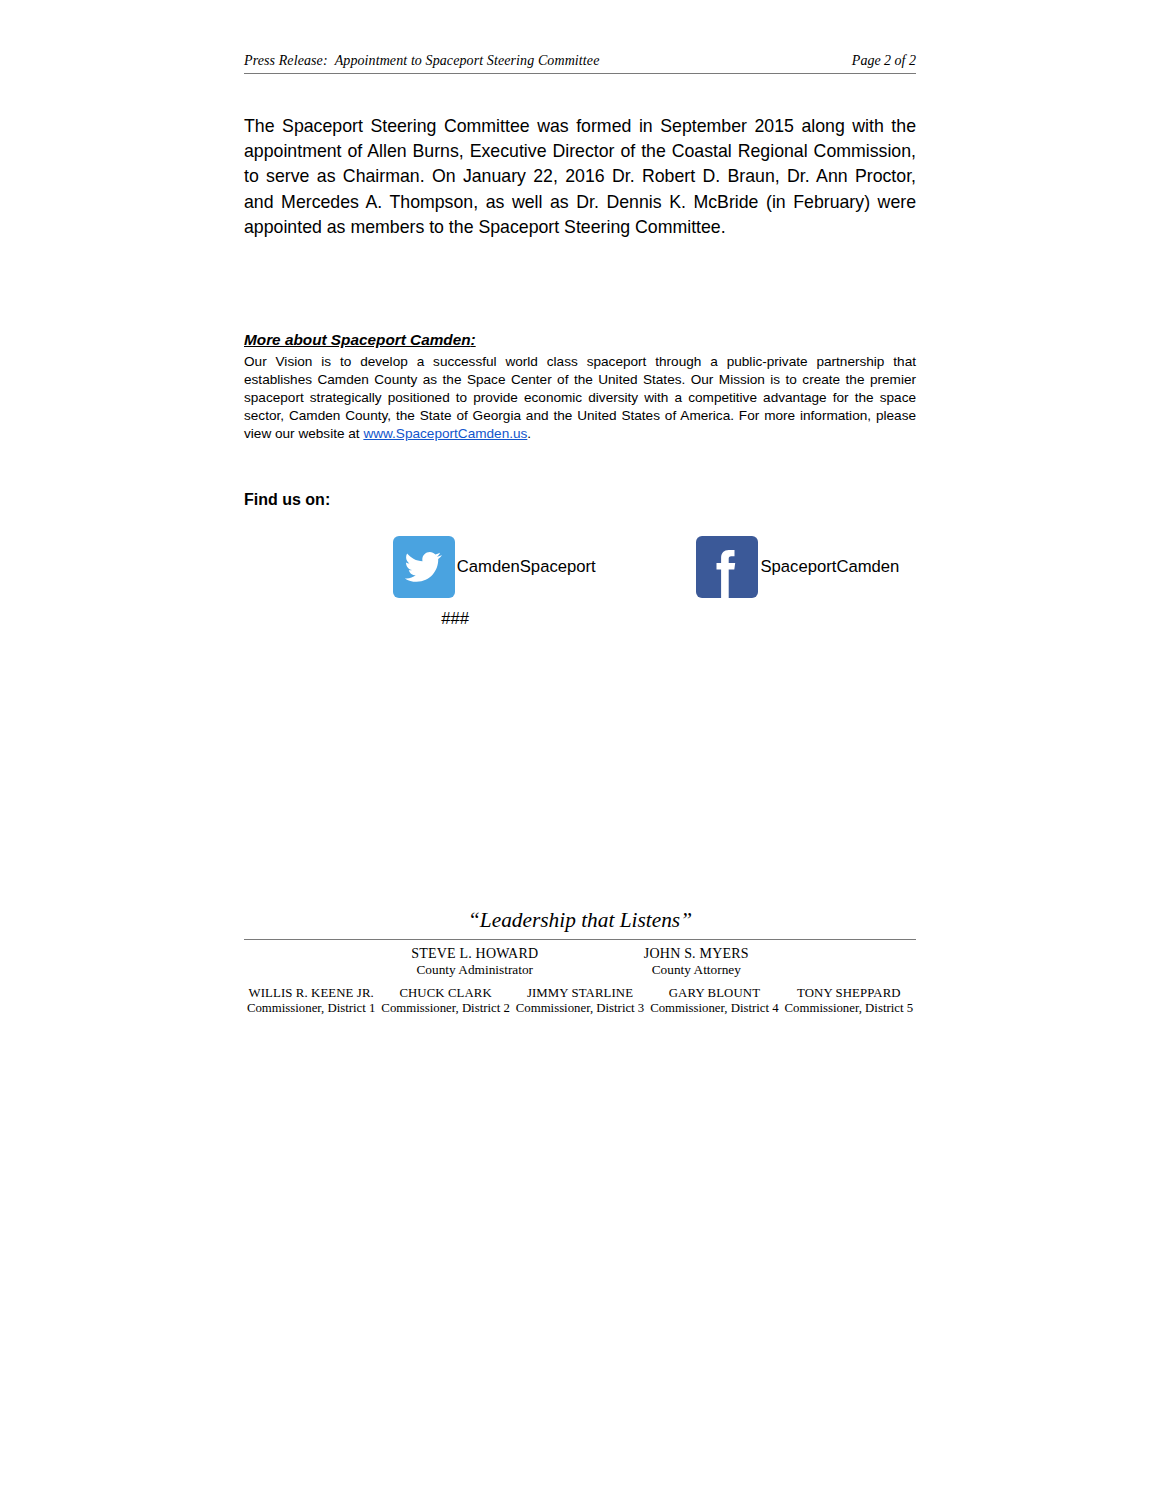Press Release: Appointment to Spaceport Steering Committee
Page 2 of 2
The Spaceport Steering Committee was formed in September 2015 along with the appointment of Allen Burns, Executive Director of the Coastal Regional Commission, to serve as Chairman. On January 22, 2016 Dr. Robert D. Braun, Dr. Ann Proctor, and Mercedes A. Thompson, as well as Dr. Dennis K. McBride (in February) were appointed as members to the Spaceport Steering Committee.
More about Spaceport Camden:
Our Vision is to develop a successful world class spaceport through a public-private partnership that establishes Camden County as the Space Center of the United States. Our Mission is to create the premier spaceport strategically positioned to provide economic diversity with a competitive advantage for the space sector, Camden County, the State of Georgia and the United States of America. For more information, please view our website at www.SpaceportCamden.us.
Find us on:
CamdenSpaceport
SpaceportCamden
###
“Leadership that Listens”
STEVE L. HOWARD
County Administrator
JOHN S. MYERS
County Attorney
WILLIS R. KEENE JR.
Commissioner, District 1
CHUCK CLARK
Commissioner, District 2
JIMMY STARLINE
Commissioner, District 3
GARY BLOUNT
Commissioner, District 4
TONY SHEPPARD
Commissioner, District 5